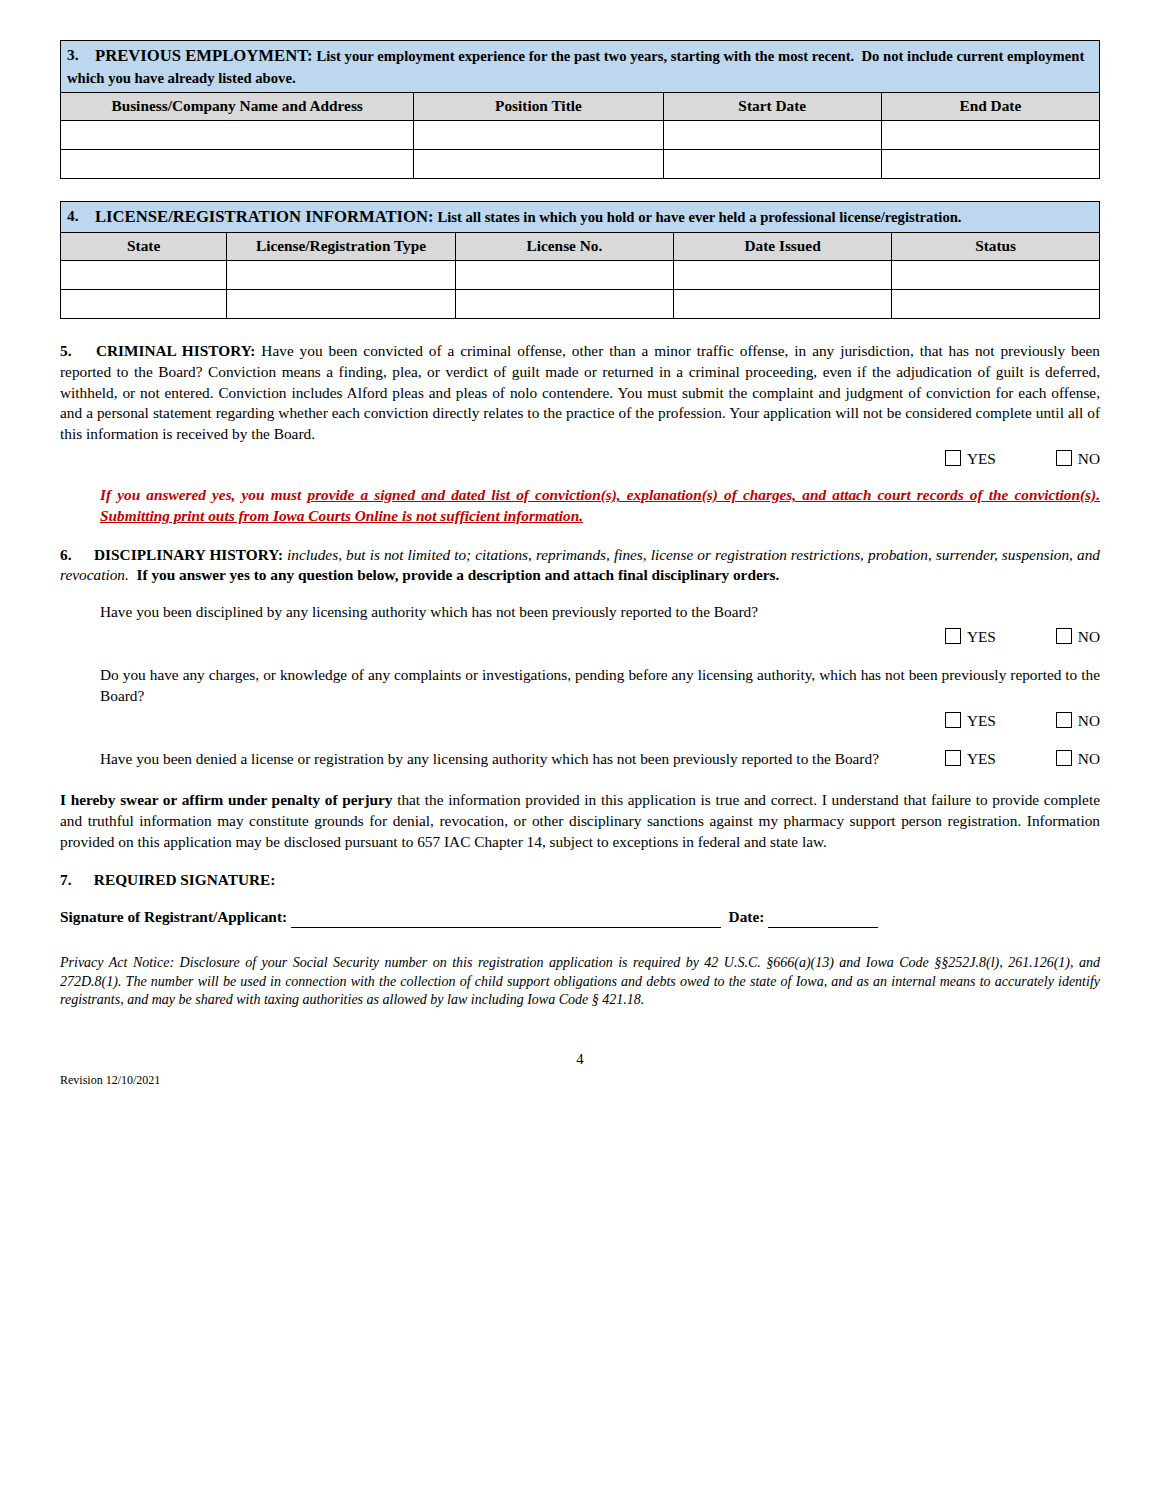| 3. PREVIOUS EMPLOYMENT: List your employment experience for the past two years, starting with the most recent. Do not include current employment which you have already listed above. |
| Business/Company Name and Address | Position Title | Start Date | End Date |
| 4. LICENSE/REGISTRATION INFORMATION: List all states in which you hold or have ever held a professional license/registration. |
| State | License/Registration Type | License No. | Date Issued | Status |
5. CRIMINAL HISTORY: Have you been convicted of a criminal offense, other than a minor traffic offense, in any jurisdiction, that has not previously been reported to the Board? Conviction means a finding, plea, or verdict of guilt made or returned in a criminal proceeding, even if the adjudication of guilt is deferred, withheld, or not entered. Conviction includes Alford pleas and pleas of nolo contendere. You must submit the complaint and judgment of conviction for each offense, and a personal statement regarding whether each conviction directly relates to the practice of the profession. Your application will not be considered complete until all of this information is received by the Board.
YES NO
If you answered yes, you must provide a signed and dated list of conviction(s), explanation(s) of charges, and attach court records of the conviction(s). Submitting print outs from Iowa Courts Online is not sufficient information.
6. DISCIPLINARY HISTORY: includes, but is not limited to; citations, reprimands, fines, license or registration restrictions, probation, surrender, suspension, and revocation. If you answer yes to any question below, provide a description and attach final disciplinary orders.
Have you been disciplined by any licensing authority which has not been previously reported to the Board?
YES NO
Do you have any charges, or knowledge of any complaints or investigations, pending before any licensing authority, which has not been previously reported to the Board?
YES NO
Have you been denied a license or registration by any licensing authority which has not been previously reported to the Board? YES NO
I hereby swear or affirm under penalty of perjury that the information provided in this application is true and correct. I understand that failure to provide complete and truthful information may constitute grounds for denial, revocation, or other disciplinary sanctions against my pharmacy support person registration. Information provided on this application may be disclosed pursuant to 657 IAC Chapter 14, subject to exceptions in federal and state law.
7. REQUIRED SIGNATURE:
Signature of Registrant/Applicant: Date:
Privacy Act Notice: Disclosure of your Social Security number on this registration application is required by 42 U.S.C. §666(a)(13) and Iowa Code §§252J.8(l), 261.126(1), and 272D.8(1). The number will be used in connection with the collection of child support obligations and debts owed to the state of Iowa, and as an internal means to accurately identify registrants, and may be shared with taxing authorities as allowed by law including Iowa Code § 421.18.
4
Revision 12/10/2021